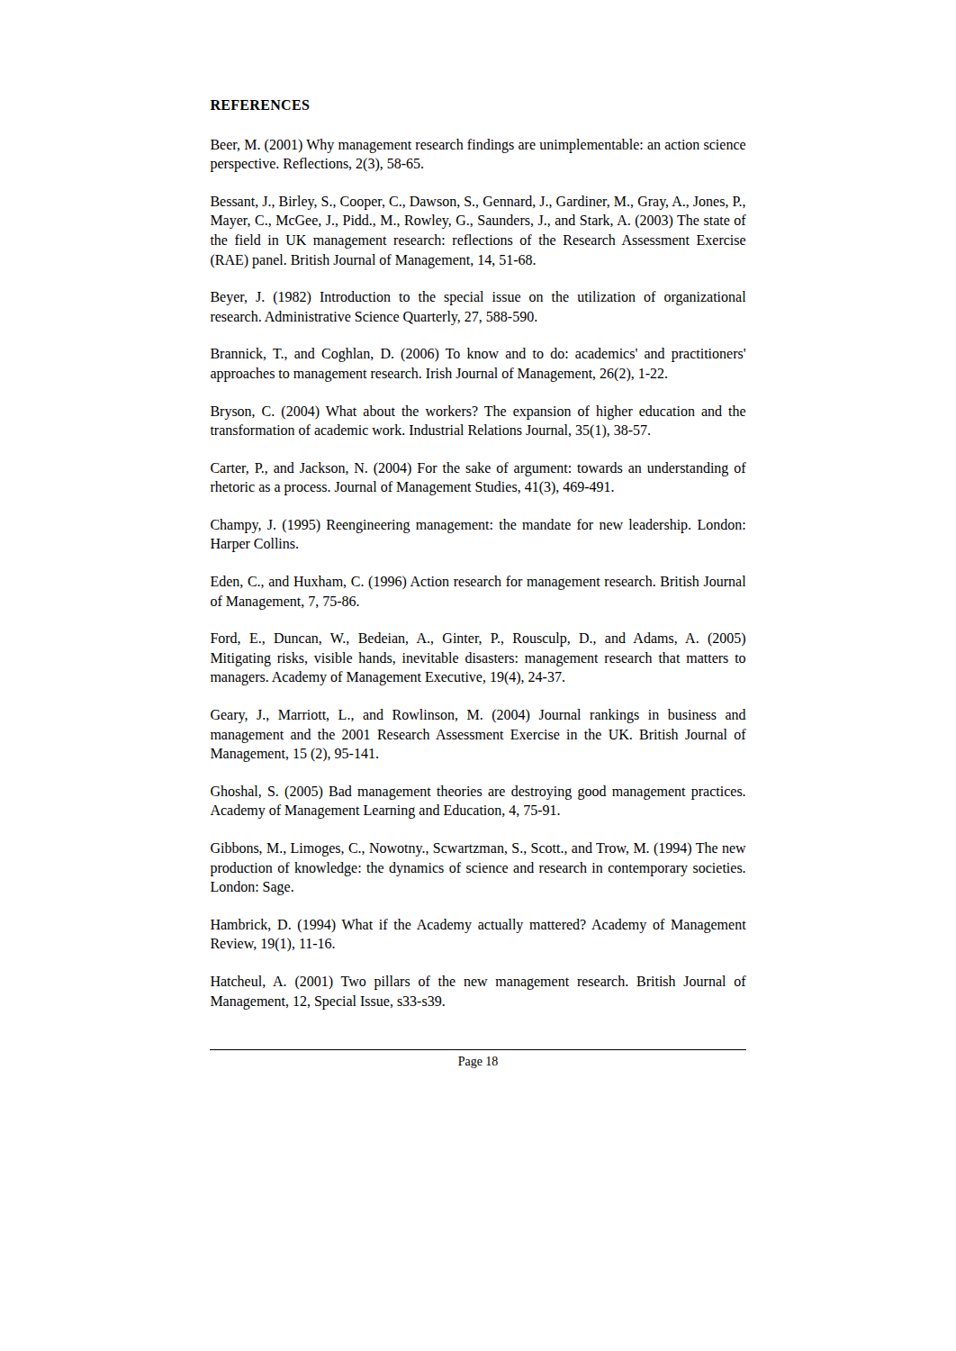REFERENCES
Beer, M. (2001) Why management research findings are unimplementable: an action science perspective. Reflections, 2(3), 58-65.
Bessant, J., Birley, S., Cooper, C., Dawson, S., Gennard, J., Gardiner, M., Gray, A., Jones, P., Mayer, C., McGee, J., Pidd., M., Rowley, G., Saunders, J., and Stark, A. (2003) The state of the field in UK management research: reflections of the Research Assessment Exercise (RAE) panel. British Journal of Management, 14, 51-68.
Beyer, J. (1982) Introduction to the special issue on the utilization of organizational research. Administrative Science Quarterly, 27, 588-590.
Brannick, T., and Coghlan, D. (2006) To know and to do: academics' and practitioners' approaches to management research. Irish Journal of Management, 26(2), 1-22.
Bryson, C. (2004) What about the workers? The expansion of higher education and the transformation of academic work. Industrial Relations Journal, 35(1), 38-57.
Carter, P., and Jackson, N. (2004) For the sake of argument: towards an understanding of rhetoric as a process. Journal of Management Studies, 41(3), 469-491.
Champy, J. (1995) Reengineering management: the mandate for new leadership. London: Harper Collins.
Eden, C., and Huxham, C. (1996) Action research for management research. British Journal of Management, 7, 75-86.
Ford, E., Duncan, W., Bedeian, A., Ginter, P., Rousculp, D., and Adams, A. (2005) Mitigating risks, visible hands, inevitable disasters: management research that matters to managers. Academy of Management Executive, 19(4), 24-37.
Geary, J., Marriott, L., and Rowlinson, M. (2004) Journal rankings in business and management and the 2001 Research Assessment Exercise in the UK. British Journal of Management, 15 (2), 95-141.
Ghoshal, S. (2005) Bad management theories are destroying good management practices. Academy of Management Learning and Education, 4, 75-91.
Gibbons, M., Limoges, C., Nowotny., Scwartzman, S., Scott., and Trow, M. (1994) The new production of knowledge: the dynamics of science and research in contemporary societies. London: Sage.
Hambrick, D. (1994) What if the Academy actually mattered? Academy of Management Review, 19(1), 11-16.
Hatcheul, A. (2001) Two pillars of the new management research. British Journal of Management, 12, Special Issue, s33-s39.
Page 18